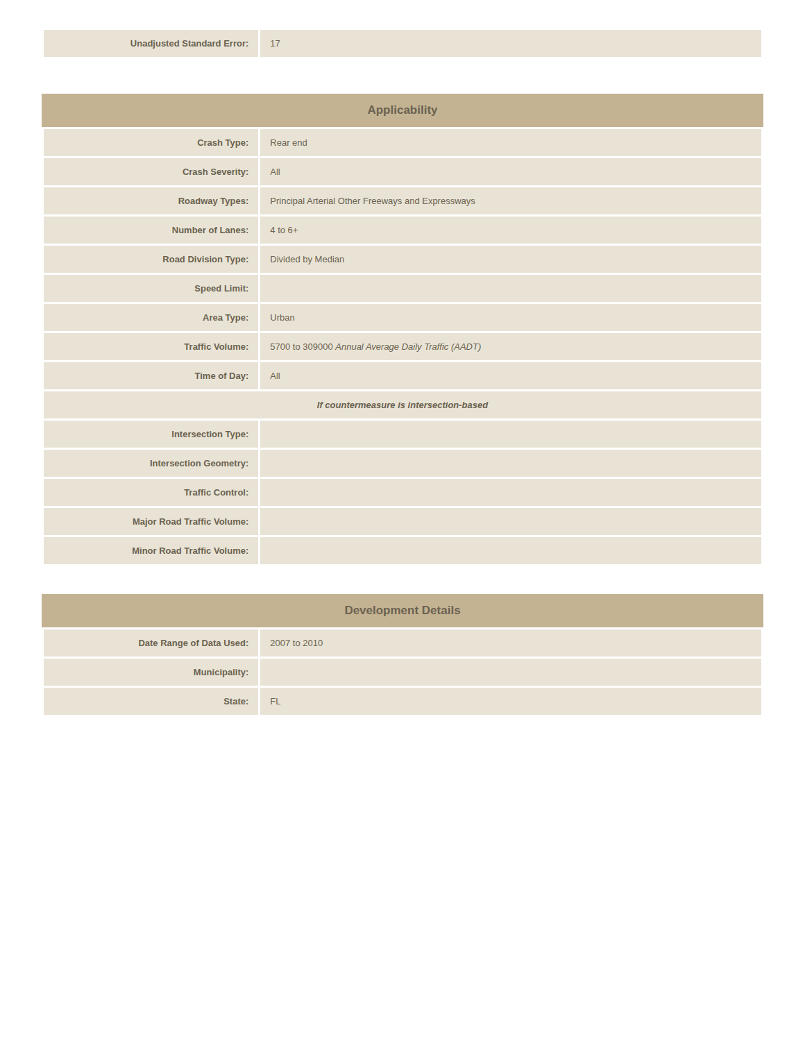| Unadjusted Standard Error: | 17 |
Applicability
| Crash Type: | Rear end |
| Crash Severity: | All |
| Roadway Types: | Principal Arterial Other Freeways and Expressways |
| Number of Lanes: | 4 to 6+ |
| Road Division Type: | Divided by Median |
| Speed Limit: | |
| Area Type: | Urban |
| Traffic Volume: | 5700 to 309000 Annual Average Daily Traffic (AADT) |
| Time of Day: | All |
| If countermeasure is intersection-based |
| Intersection Type: | |
| Intersection Geometry: | |
| Traffic Control: | |
| Major Road Traffic Volume: | |
| Minor Road Traffic Volume: | |
Development Details
| Date Range of Data Used: | 2007 to 2010 |
| Municipality: | |
| State: | FL |